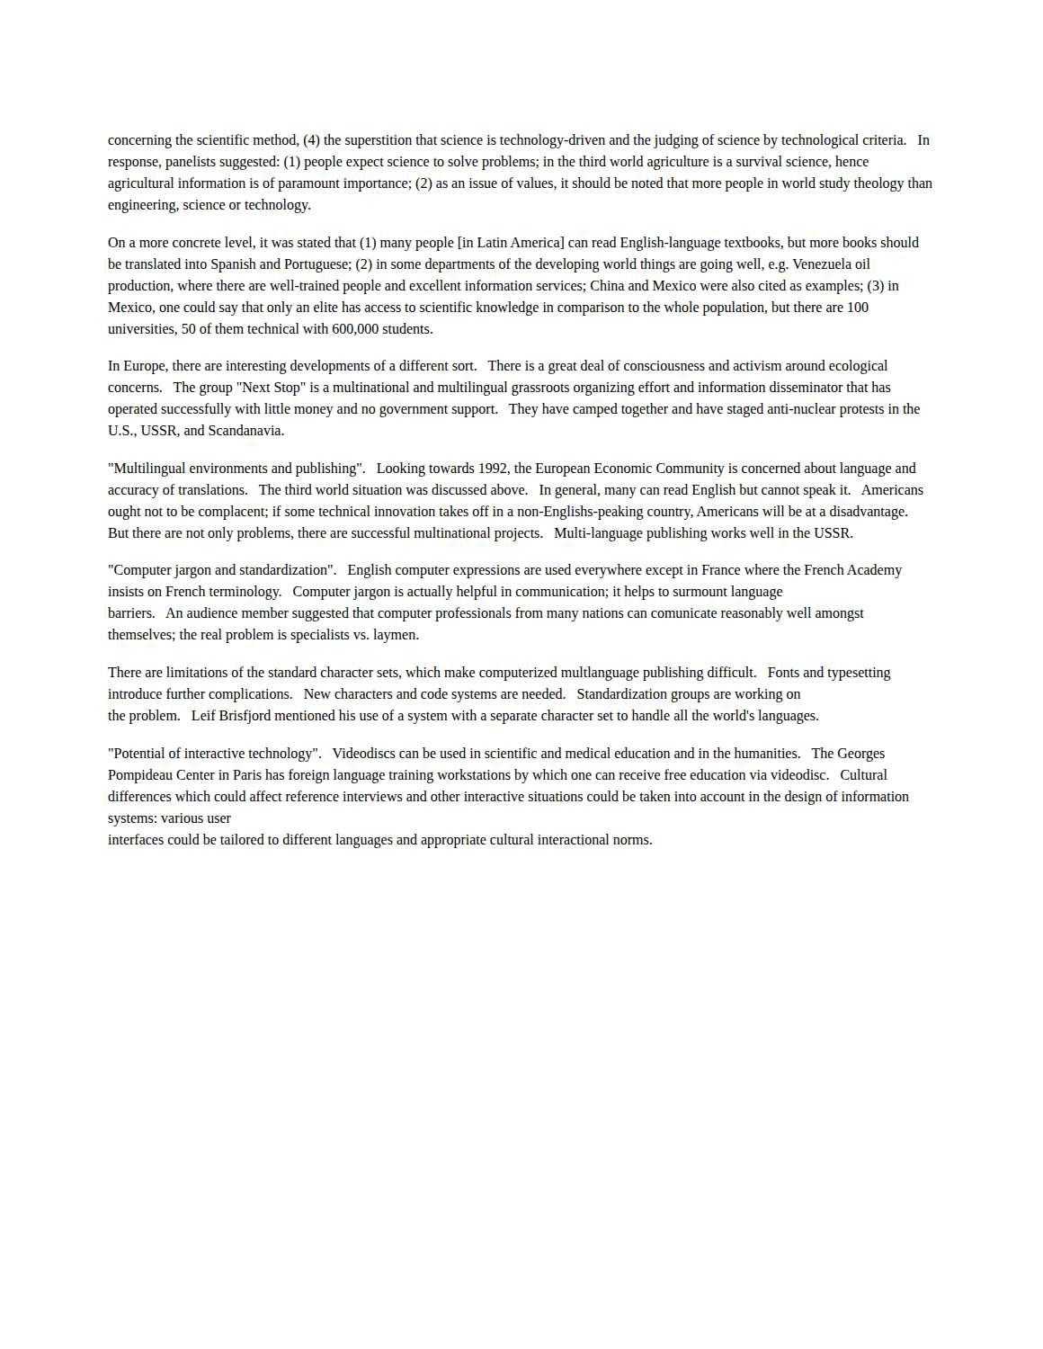concerning the scientific method, (4) the superstition that science is technology-driven and the judging of science by technological criteria. In response, panelists suggested: (1) people expect science to solve problems; in the third world agriculture is a survival science, hence agricultural information is of paramount importance; (2) as an issue of values, it should be noted that more people in world study theology than engineering, science or technology.
On a more concrete level, it was stated that (1) many people [in Latin America] can read English-language textbooks, but more books should be translated into Spanish and Portuguese; (2) in some departments of the developing world things are going well, e.g. Venezuela oil production, where there are well-trained people and excellent information services; China and Mexico were also cited as examples; (3) in Mexico, one could say that only an elite has access to scientific knowledge in comparison to the whole population, but there are 100 universities, 50 of them technical with 600,000 students.
In Europe, there are interesting developments of a different sort. There is a great deal of consciousness and activism around ecological concerns. The group "Next Stop" is a multinational and multilingual grassroots organizing effort and information disseminator that has operated successfully with little money and no government support. They have camped together and have staged anti-nuclear protests in the U.S., USSR, and Scandanavia.
"Multilingual environments and publishing". Looking towards 1992, the European Economic Community is concerned about language and accuracy of translations. The third world situation was discussed above. In general, many can read English but cannot speak it. Americans ought not to be complacent; if some technical innovation takes off in a non-Englishs-peaking country, Americans will be at a disadvantage. But there are not only problems, there are successful multinational projects. Multi-language publishing works well in the USSR.
"Computer jargon and standardization". English computer expressions are used everywhere except in France where the French Academy insists on French terminology. Computer jargon is actually helpful in communication; it helps to surmount language
barriers. An audience member suggested that computer professionals from many nations can comunicate reasonably well amongst themselves; the real problem is specialists vs. laymen.
There are limitations of the standard character sets, which make computerized multlanguage publishing difficult. Fonts and typesetting introduce further complications. New characters and code systems are needed. Standardization groups are working on
the problem. Leif Brisfjord mentioned his use of a system with a separate character set to handle all the world's languages.
"Potential of interactive technology". Videodiscs can be used in scientific and medical education and in the humanities. The Georges Pompideau Center in Paris has foreign language training workstations by which one can receive free education via videodisc. Cultural differences which could affect reference interviews and other interactive situations could be taken into account in the design of information systems: various user
interfaces could be tailored to different languages and appropriate cultural interactional norms.